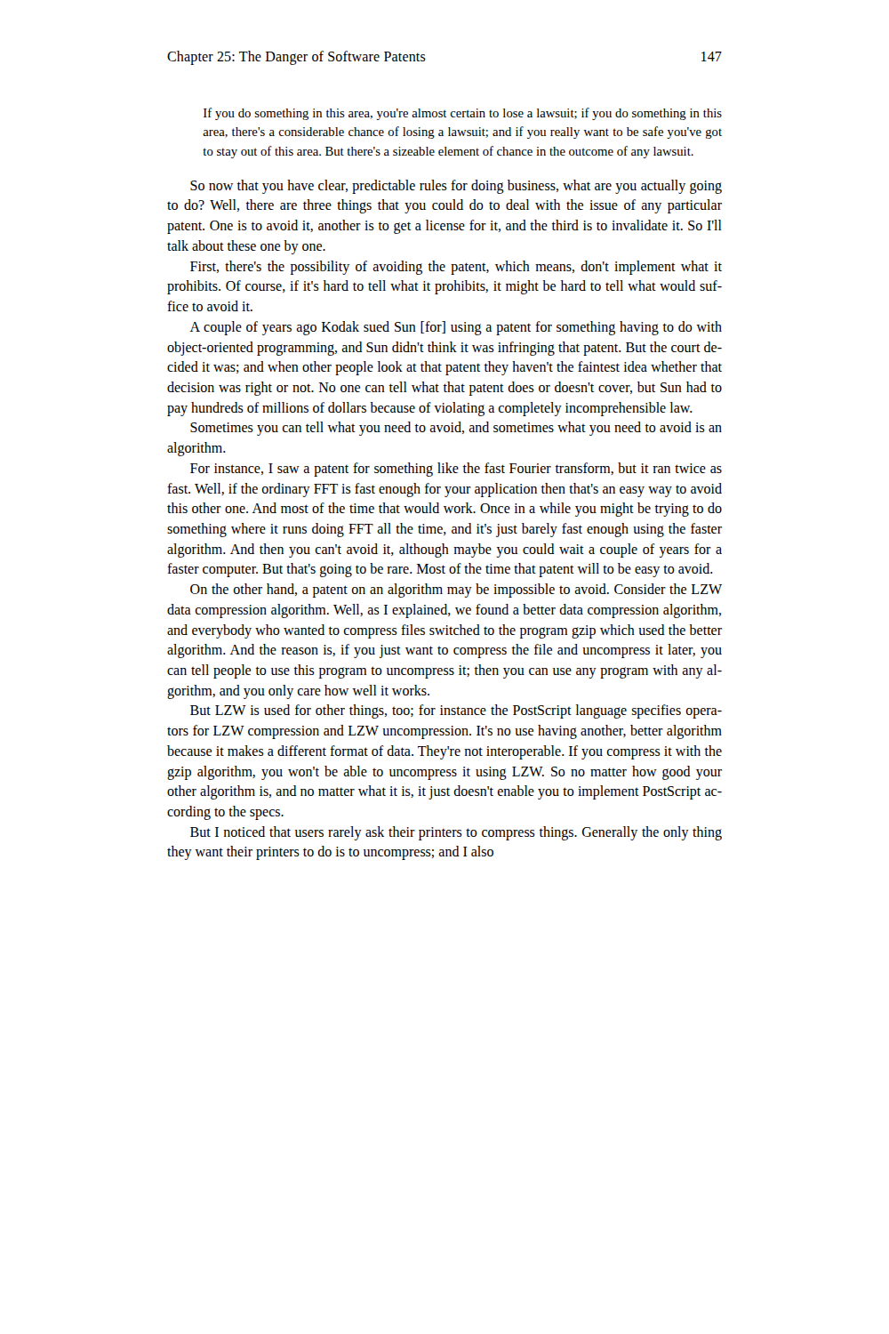Chapter 25: The Danger of Software Patents 147
If you do something in this area, you're almost certain to lose a lawsuit; if you do something in this area, there's a considerable chance of losing a lawsuit; and if you really want to be safe you've got to stay out of this area. But there's a sizeable element of chance in the outcome of any lawsuit.
So now that you have clear, predictable rules for doing business, what are you actually going to do? Well, there are three things that you could do to deal with the issue of any particular patent. One is to avoid it, another is to get a license for it, and the third is to invalidate it. So I'll talk about these one by one.
First, there's the possibility of avoiding the patent, which means, don't implement what it prohibits. Of course, if it's hard to tell what it prohibits, it might be hard to tell what would suffice to avoid it.
A couple of years ago Kodak sued Sun [for] using a patent for something having to do with object-oriented programming, and Sun didn't think it was infringing that patent. But the court decided it was; and when other people look at that patent they haven't the faintest idea whether that decision was right or not. No one can tell what that patent does or doesn't cover, but Sun had to pay hundreds of millions of dollars because of violating a completely incomprehensible law.
Sometimes you can tell what you need to avoid, and sometimes what you need to avoid is an algorithm.
For instance, I saw a patent for something like the fast Fourier transform, but it ran twice as fast. Well, if the ordinary FFT is fast enough for your application then that's an easy way to avoid this other one. And most of the time that would work. Once in a while you might be trying to do something where it runs doing FFT all the time, and it's just barely fast enough using the faster algorithm. And then you can't avoid it, although maybe you could wait a couple of years for a faster computer. But that's going to be rare. Most of the time that patent will to be easy to avoid.
On the other hand, a patent on an algorithm may be impossible to avoid. Consider the LZW data compression algorithm. Well, as I explained, we found a better data compression algorithm, and everybody who wanted to compress files switched to the program gzip which used the better algorithm. And the reason is, if you just want to compress the file and uncompress it later, you can tell people to use this program to uncompress it; then you can use any program with any algorithm, and you only care how well it works.
But LZW is used for other things, too; for instance the PostScript language specifies operators for LZW compression and LZW uncompression. It's no use having another, better algorithm because it makes a different format of data. They're not interoperable. If you compress it with the gzip algorithm, you won't be able to uncompress it using LZW. So no matter how good your other algorithm is, and no matter what it is, it just doesn't enable you to implement PostScript according to the specs.
But I noticed that users rarely ask their printers to compress things. Generally the only thing they want their printers to do is to uncompress; and I also